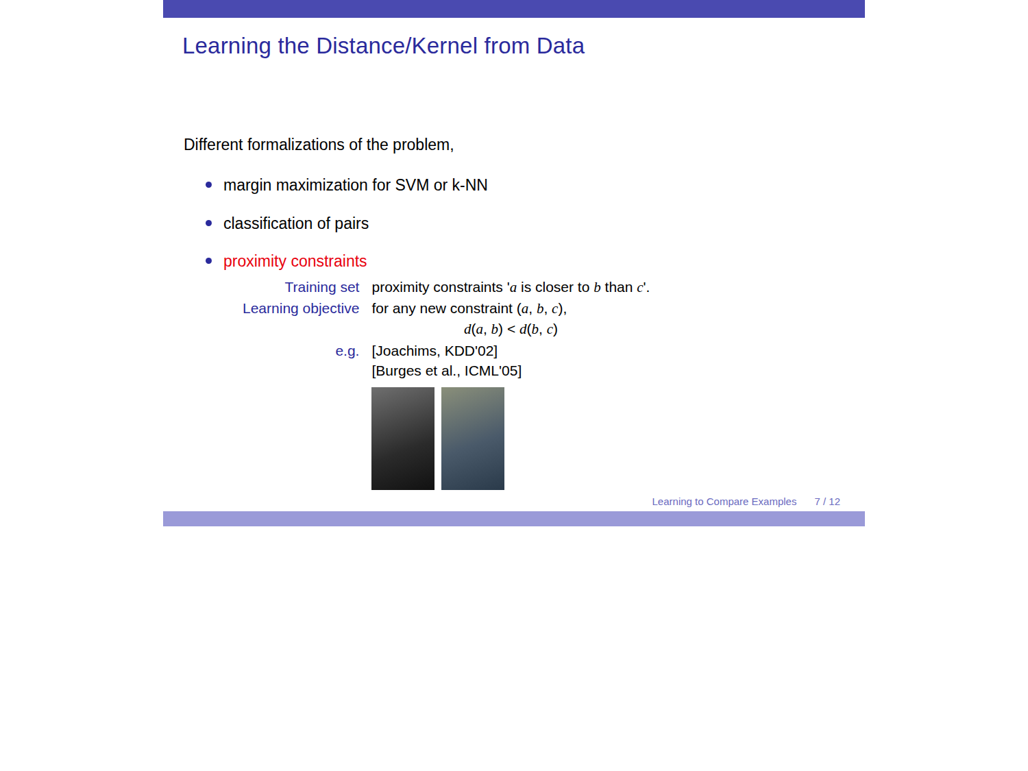Learning the Distance/Kernel from Data
Different formalizations of the problem,
margin maximization for SVM or k-NN
classification of pairs
proximity constraints
| Training set | proximity constraints ' a is closer to b than c '. |
| Learning objective | for any new constraint ( a , b , c ), d ( a , b ) < d ( b , c ) |
| e.g. | [Joachims, KDD'02] [Burges et al., ICML'05] |
Learning to Compare Examples7 / 12